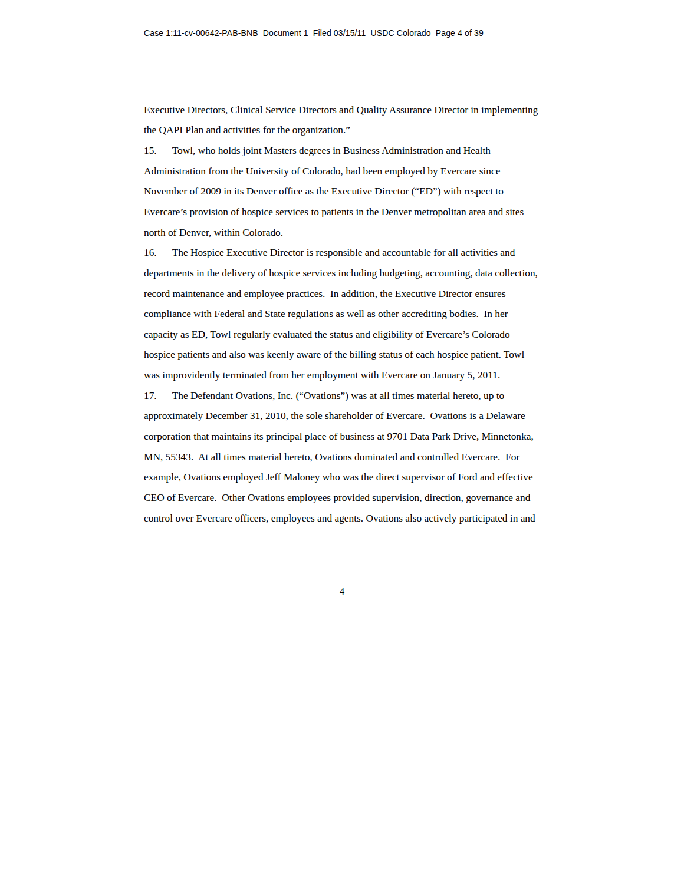Case 1:11-cv-00642-PAB-BNB Document 1 Filed 03/15/11 USDC Colorado Page 4 of 39
Executive Directors, Clinical Service Directors and Quality Assurance Director in implementing the QAPI Plan and activities for the organization.”
15. Towl, who holds joint Masters degrees in Business Administration and Health Administration from the University of Colorado, had been employed by Evercare since November of 2009 in its Denver office as the Executive Director (“ED”) with respect to Evercare’s provision of hospice services to patients in the Denver metropolitan area and sites north of Denver, within Colorado.
16. The Hospice Executive Director is responsible and accountable for all activities and departments in the delivery of hospice services including budgeting, accounting, data collection, record maintenance and employee practices. In addition, the Executive Director ensures compliance with Federal and State regulations as well as other accrediting bodies. In her capacity as ED, Towl regularly evaluated the status and eligibility of Evercare’s Colorado hospice patients and also was keenly aware of the billing status of each hospice patient. Towl was improvidently terminated from her employment with Evercare on January 5, 2011.
17. The Defendant Ovations, Inc. (“Ovations”) was at all times material hereto, up to approximately December 31, 2010, the sole shareholder of Evercare. Ovations is a Delaware corporation that maintains its principal place of business at 9701 Data Park Drive, Minnetonka, MN, 55343. At all times material hereto, Ovations dominated and controlled Evercare. For example, Ovations employed Jeff Maloney who was the direct supervisor of Ford and effective CEO of Evercare. Other Ovations employees provided supervision, direction, governance and control over Evercare officers, employees and agents. Ovations also actively participated in and
4